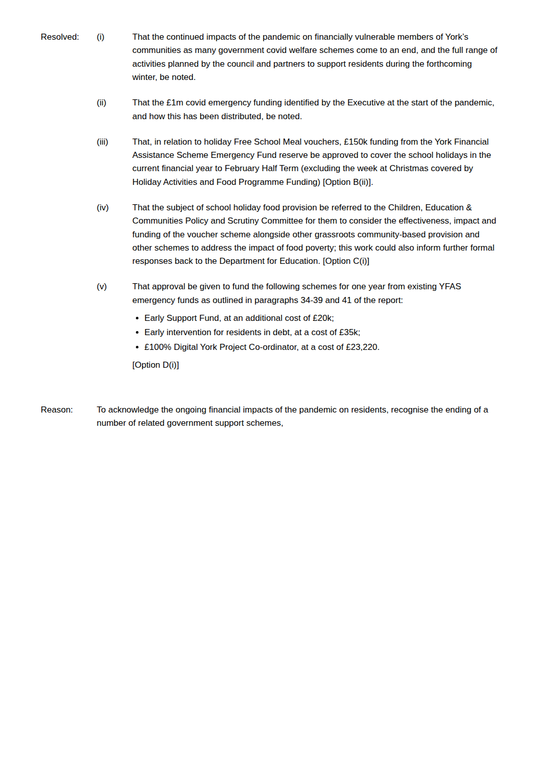Resolved:
(i)
That the continued impacts of the pandemic on financially vulnerable members of York’s communities as many government covid welfare schemes come to an end, and the full range of activities planned by the council and partners to support residents during the forthcoming winter, be noted.
(ii)
That the £1m covid emergency funding identified by the Executive at the start of the pandemic, and how this has been distributed, be noted.
(iii)
That, in relation to holiday Free School Meal vouchers, £150k funding from the York Financial Assistance Scheme Emergency Fund reserve be approved to cover the school holidays in the current financial year to February Half Term (excluding the week at Christmas covered by Holiday Activities and Food Programme Funding) [Option B(ii)].
(iv)
That the subject of school holiday food provision be referred to the Children, Education & Communities Policy and Scrutiny Committee for them to consider the effectiveness, impact and funding of the voucher scheme alongside other grassroots community-based provision and other schemes to address the impact of food poverty; this work could also inform further formal responses back to the Department for Education. [Option C(i)]
(v)
That approval be given to fund the following schemes for one year from existing YFAS emergency funds as outlined in paragraphs 34-39 and 41 of the report:
Early Support Fund, at an additional cost of £20k;
Early intervention for residents in debt, at a cost of £35k;
£100% Digital York Project Co-ordinator, at a cost of £23,220.
[Option D(i)]
Reason:
To acknowledge the ongoing financial impacts of the pandemic on residents, recognise the ending of a number of related government support schemes,